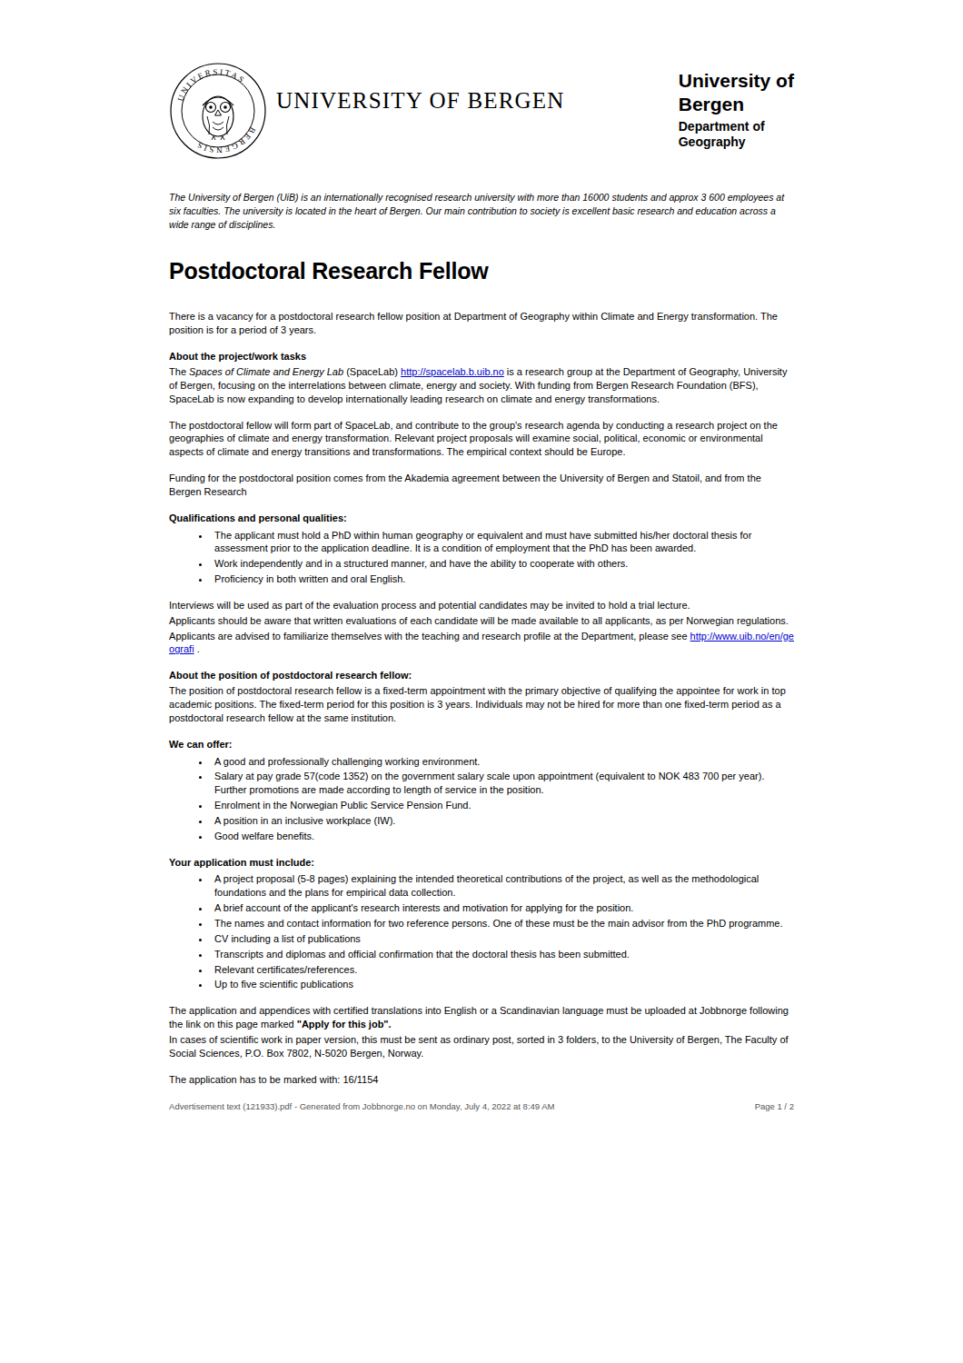UNIVERSITAS BERGENSIS
UNIVERSITY OF BERGEN
University of
Bergen Department of
Geography
The University of Bergen (UiB) is an internationally recognised research university with more than 16000 students and approx 3 600 employees at six faculties. The university is located in the heart of Bergen. Our main contribution to society is excellent basic research and education across a wide range of disciplines.
Postdoctoral Research Fellow
There is a vacancy for a postdoctoral research fellow position at Department of Geography within Climate and Energy transformation. The position is for a period of 3 years.
About the project/work tasks
The Spaces of Climate and Energy Lab (SpaceLab) http://spacelab.b.uib.no is a research group at the Department of Geography, University of Bergen, focusing on the interrelations between climate, energy and society. With funding from Bergen Research Foundation (BFS), SpaceLab is now expanding to develop internationally leading research on climate and energy transformations.
The postdoctoral fellow will form part of SpaceLab, and contribute to the group's research agenda by conducting a research project on the geographies of climate and energy transformation. Relevant project proposals will examine social, political, economic or environmental aspects of climate and energy transitions and transformations. The empirical context should be Europe.
Funding for the postdoctoral position comes from the Akademia agreement between the University of Bergen and Statoil, and from the Bergen Research
Qualifications and personal qualities:
The applicant must hold a PhD within human geography or equivalent and must have submitted his/her doctoral thesis for assessment prior to the application deadline. It is a condition of employment that the PhD has been awarded.
Work independently and in a structured manner, and have the ability to cooperate with others.
Proficiency in both written and oral English.
Interviews will be used as part of the evaluation process and potential candidates may be invited to hold a trial lecture.
Applicants should be aware that written evaluations of each candidate will be made available to all applicants, as per Norwegian regulations.
Applicants are advised to familiarize themselves with the teaching and research profile at the Department, please see http://www.uib.no/en/geografi .
About the position of postdoctoral research fellow:
The position of postdoctoral research fellow is a fixed-term appointment with the primary objective of qualifying the appointee for work in top academic positions. The fixed-term period for this position is 3 years. Individuals may not be hired for more than one fixed-term period as a postdoctoral research fellow at the same institution.
We can offer:
A good and professionally challenging working environment.
Salary at pay grade 57(code 1352) on the government salary scale upon appointment (equivalent to NOK 483 700 per year). Further promotions are made according to length of service in the position.
Enrolment in the Norwegian Public Service Pension Fund.
A position in an inclusive workplace (IW).
Good welfare benefits.
Your application must include:
A project proposal (5-8 pages) explaining the intended theoretical contributions of the project, as well as the methodological foundations and the plans for empirical data collection.
A brief account of the applicant's research interests and motivation for applying for the position.
The names and contact information for two reference persons. One of these must be the main advisor from the PhD programme.
CV including a list of publications
Transcripts and diplomas and official confirmation that the doctoral thesis has been submitted.
Relevant certificates/references.
Up to five scientific publications
The application and appendices with certified translations into English or a Scandinavian language must be uploaded at Jobbnorge following the link on this page marked "Apply for this job".
In cases of scientific work in paper version, this must be sent as ordinary post, sorted in 3 folders, to the University of Bergen, The Faculty of Social Sciences, P.O. Box 7802, N-5020 Bergen, Norway.
The application has to be marked with: 16/1154
Advertisement text (121933).pdf - Generated from Jobbnorge.no on Monday, July 4, 2022 at 8:49 AM
Page 1 / 2